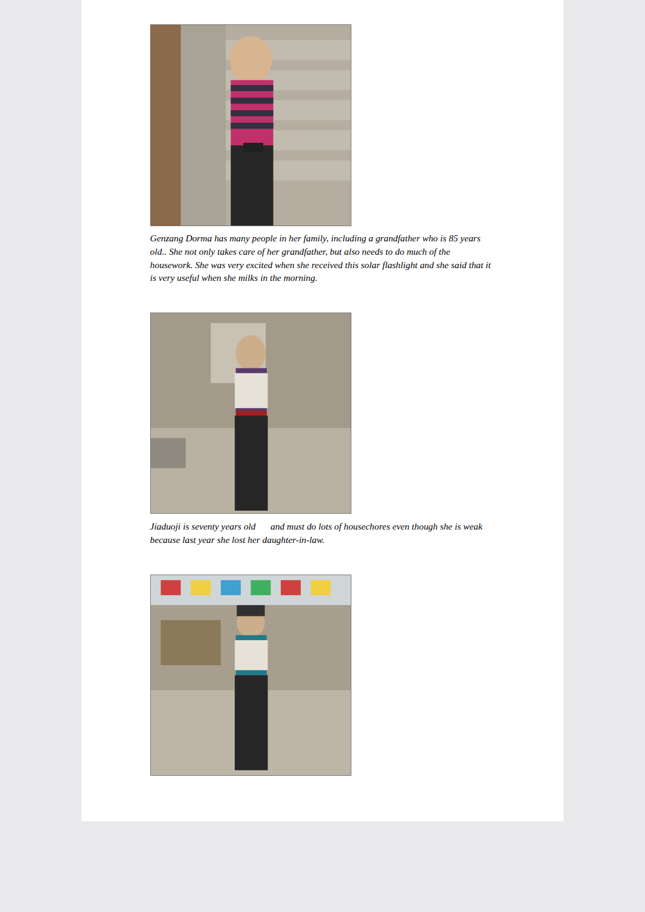Genzang Dorma has many people in her family, including a grandfather who is 85 years old.. She not only takes care of her grandfather, but also needs to do much of the housework. She was very excited when she received this solar flashlight and she said that it is very useful when she milks in the morning.
Jiaduoji is seventy years old and must do lots of housechores even though she is weak because last year she lost her daughter-in-law.